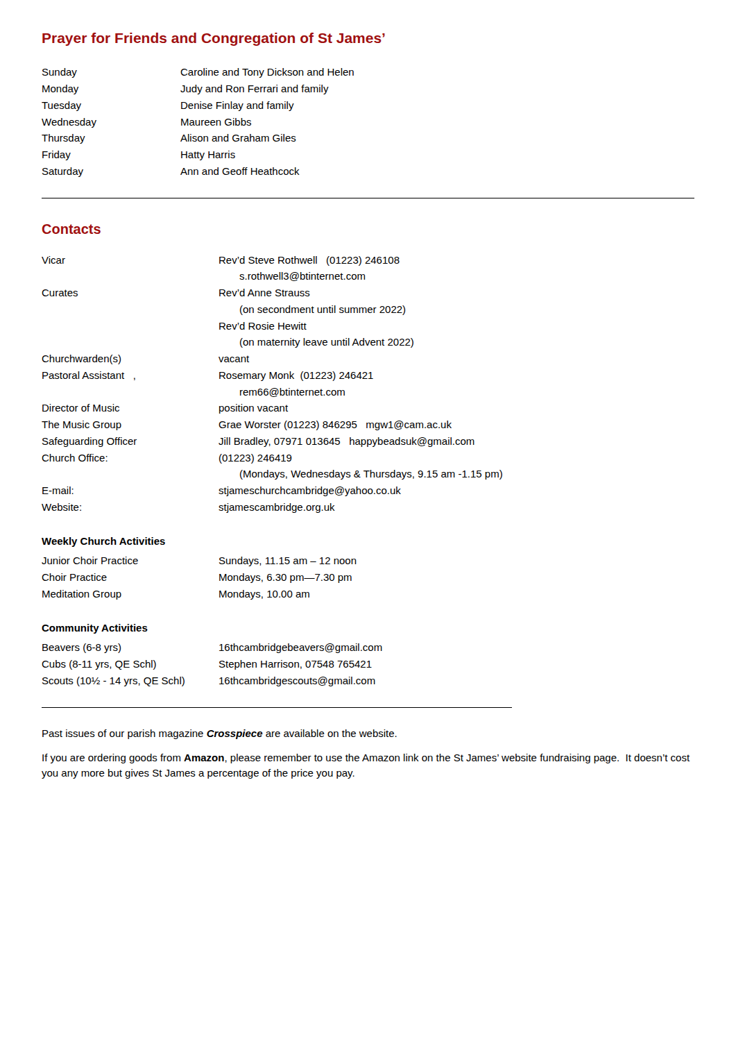Prayer for Friends and Congregation of St James’
| Sunday | Caroline and Tony Dickson and Helen |
| Monday | Judy and Ron Ferrari and family |
| Tuesday | Denise Finlay and family |
| Wednesday | Maureen Gibbs |
| Thursday | Alison and Graham Giles |
| Friday | Hatty Harris |
| Saturday | Ann and Geoff Heathcock |
Contacts
| Vicar | Rev’d Steve Rothwell (01223) 246108 |
| | s.rothwell3@btinternet.com |
| Curates | Rev’d Anne Strauss |
| | (on secondment until summer 2022) |
| | Rev’d Rosie Hewitt |
| | (on maternity leave until Advent 2022) |
| Churchwarden(s) | vacant |
| Pastoral Assistant , | Rosemary Monk (01223) 246421 |
| | rem66@btinternet.com |
| Director of Music | position vacant |
| The Music Group | Grae Worster (01223) 846295 mgw1@cam.ac.uk |
| Safeguarding Officer | Jill Bradley, 07971 013645 happybeadsuk@gmail.com |
| Church Office: | (01223) 246419 |
| | (Mondays, Wednesdays & Thursdays, 9.15 am -1.15 pm) |
| E-mail: | stjameschurchcambridge@yahoo.co.uk |
| Website: | stjamescambridge.org.uk |
Weekly Church Activities
| Junior Choir Practice | Sundays, 11.15 am – 12 noon |
| Choir Practice | Mondays, 6.30 pm—7.30 pm |
| Meditation Group | Mondays, 10.00 am |
Community Activities
| Beavers (6-8 yrs) | 16thcambridgebeavers@gmail.com |
| Cubs (8-11 yrs, QE Schl) | Stephen Harrison, 07548 765421 |
| Scouts (10½ - 14 yrs, QE Schl) | 16thcambridgescouts@gmail.com |
Past issues of our parish magazine Crosspiece are available on the website.
If you are ordering goods from Amazon, please remember to use the Amazon link on the St James’ website fundraising page. It doesn’t cost you any more but gives St James a percentage of the price you pay.